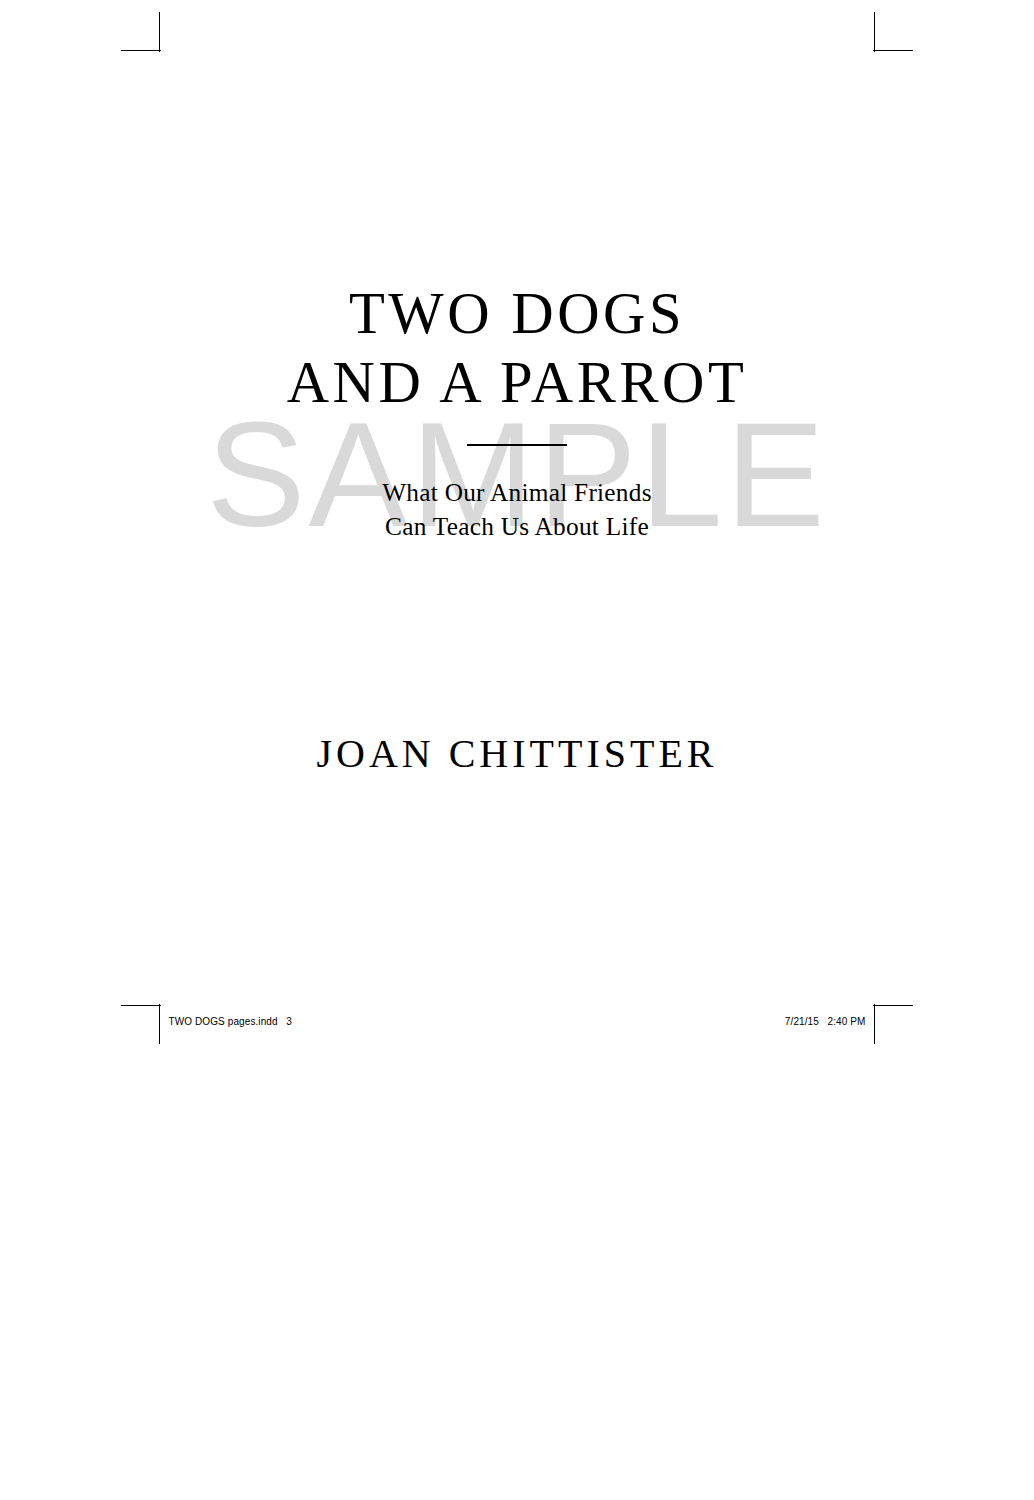SAMPLE
Two Dogs
and a Parrot
What Our Animal Friends
Can Teach Us About Life
Joan Chittister
TWO DOGS pages.indd 3 7/21/15 2:40 PM